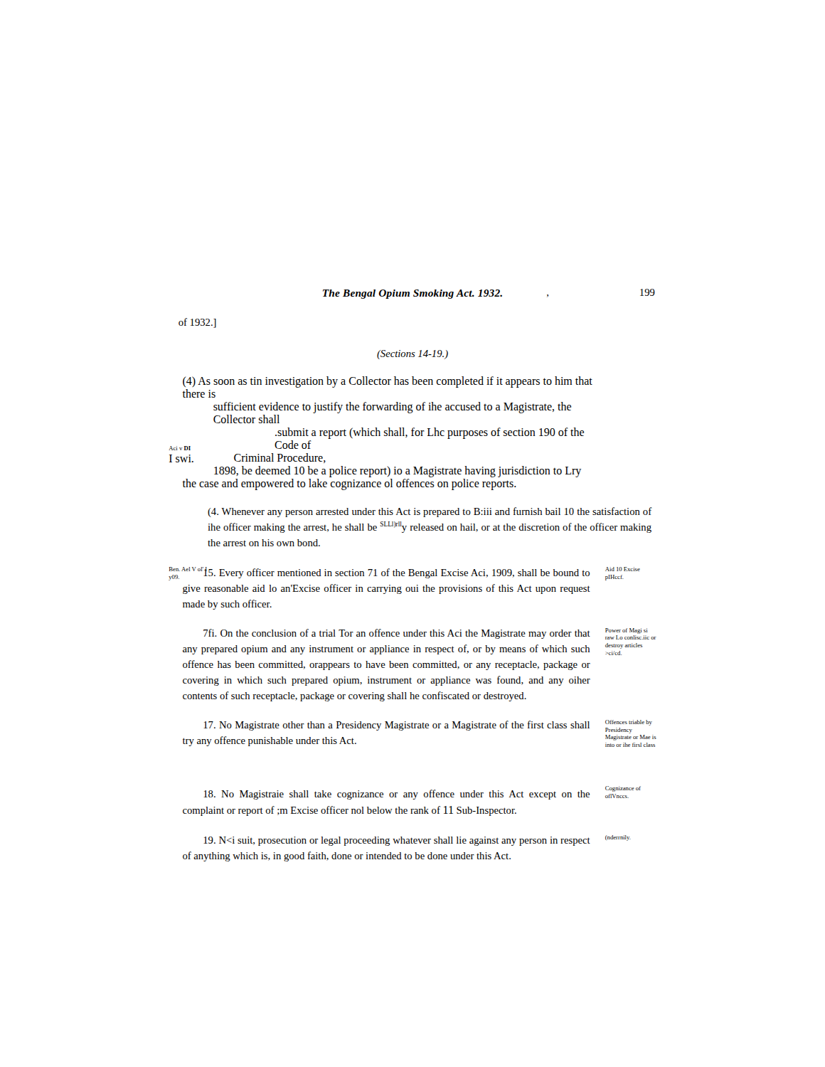The Bengal Opium Smoking Act. 1932.
,
199
of 1932.]
(Sections 14-19.)
(4) As soon as tin investigation by a Collector has been completed if it appears to him that there is sufficient evidence to justify the forwarding of ihe accused to a Magistrate, the Collector shall .submit a report (which shall, for Lhc purposes of section 190 of the Code of Criminal Procedure, 1898, be deemed 10 be a police report) io a Magistrate having jurisdiction to Lry the case and empowered to lake cognizance ol offences on police reports.
Aci v DI
I swi.
(4. Whenever any person arrested under this Act is prepared to B:iii and furnish bail 10 the satisfaction of ihe officer making the arrest, he shall be SLLl)rlly released on hail, or at the discretion of the officer making the arrest on his own bond.
Ben. Ael V ol' I y09.
Aid 10 Excise pIHccf.
15. Every officer mentioned in section 71 of the Bengal Excise Aci, 1909, shall be bound to give reasonable aid lo an'Excise officer in carrying oui the provisions of this Act upon request made by such officer.
Power of Magi si raw Lo conlisc.iic or destroy articles >ci/cd.
7fi. On the conclusion of a trial Tor an offence under this Aci the Magistrate may order that any prepared opium and any instrument or appliance in respect of, or by means of which such offence has been committed, orappears to have been committed, or any receptacle, package or covering in which such prepared opium, instrument or appliance was found, and any oiher contents of such receptacle, package or covering shall he confiscated or destroyed.
Offences triable by Presidency Magistrate or Mae is into or ihe firsl class
17. No Magistrate other than a Presidency Magistrate or a Magistrate of the first class shall try any offence punishable under this Act.
Cognizance of oflVnccs.
18. No Magistraie shall take cognizance or any offence under this Act except on the complaint or report of ;m Excise officer nol below the rank of 11 Sub-Inspector.
(nderrnily.
19. N<i suit, prosecution or legal proceeding whatever shall lie against any person in respect of anything which is, in good faith, done or intended to be done under this Act.